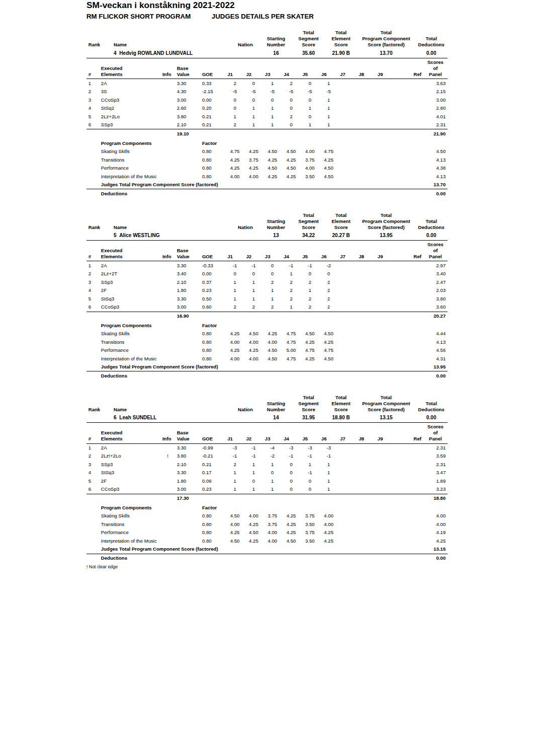SM-veckan i konståkning 2021-2022
RM FLICKOR SHORT PROGRAM JUDGES DETAILS PER SKATER
| Rank | Name | Nation | Starting Number | Total Segment Score | Total Element Score | Total Program Component Score (factored) | Total Deductions |
| --- | --- | --- | --- | --- | --- | --- | --- |
| | 4 Hedvig ROWLAND LUNDVALL | | 16 | 35.60 | 21.90 B | 13.70 | 0.00 |
| # | Executed Elements | Info | Base Value | GOE | J1 | J2 | J3 | J4 | J5 | J6 | J7 | J8 | J9 | Ref | Scores of Panel |
| --- | --- | --- | --- | --- | --- | --- | --- | --- | --- | --- | --- | --- | --- | --- | --- |
| 1 | 2A | | 3.30 | 0.33 | 2 | 0 | 1 | 2 | 0 | 1 | | | | | 3.63 |
| 2 | 3S | | 4.30 | -2.15 | -5 | -5 | -5 | -5 | -5 | -5 | | | | | 2.15 |
| 3 | CCoSp3 | | 3.00 | 0.00 | 0 | 0 | 0 | 0 | 0 | 1 | | | | | 3.00 |
| 4 | StSq2 | | 2.60 | 0.20 | 0 | 1 | 1 | 0 | 1 | 1 | | | | | 2.80 |
| 5 | 2Lz+2Lo | | 3.80 | 0.21 | 1 | 1 | 1 | 2 | 0 | 1 | | | | | 4.01 |
| 6 | SSp3 | | 2.10 | 0.21 | 2 | 1 | 1 | 0 | 1 | 1 | | | | | 2.31 |
| | | | 19.10 | | | 21.90 |
| | Program Components | Factor | | |
| | Skating Skills | 0.80 | 4.75 | 4.25 | 4.50 | 4.50 | 4.00 | 4.75 | | | | | 4.50 |
| | Transitions | 0.80 | 4.25 | 3.75 | 4.25 | 4.25 | 3.75 | 4.25 | | | | | 4.13 |
| | Performance | 0.80 | 4.25 | 4.25 | 4.50 | 4.50 | 4.00 | 4.50 | | | | | 4.38 |
| | Interpretation of the Music | 0.80 | 4.00 | 4.00 | 4.25 | 4.25 | 3.50 | 4.50 | | | | | 4.13 |
| | Judges Total Program Component Score (factored) | | 13.70 |
| | Deductions | | 0.00 |
| Rank | Name | Nation | Starting Number | Total Segment Score | Total Element Score | Total Program Component Score (factored) | Total Deductions |
| --- | --- | --- | --- | --- | --- | --- | --- |
| | 5 Alice WESTLING | | 13 | 34.22 | 20.27 B | 13.95 | 0.00 |
| # | Executed Elements | Info | Base Value | GOE | J1 | J2 | J3 | J4 | J5 | J6 | J7 | J8 | J9 | Ref | Scores of Panel |
| --- | --- | --- | --- | --- | --- | --- | --- | --- | --- | --- | --- | --- | --- | --- | --- |
| 1 | 2A | | 3.30 | -0.33 | -1 | -1 | 0 | -1 | -1 | -2 | | | | | 2.97 |
| 2 | 2Lz+2T | | 3.40 | 0.00 | 0 | 0 | 0 | 1 | 0 | 0 | | | | | 3.40 |
| 3 | SSp3 | | 2.10 | 0.37 | 1 | 1 | 2 | 2 | 2 | 2 | | | | | 2.47 |
| 4 | 2F | | 1.80 | 0.23 | 1 | 1 | 1 | 2 | 1 | 2 | | | | | 2.03 |
| 5 | StSq3 | | 3.30 | 0.50 | 1 | 1 | 1 | 2 | 2 | 2 | | | | | 3.80 |
| 6 | CCoSp3 | | 3.00 | 0.60 | 2 | 2 | 2 | 1 | 2 | 2 | | | | | 3.60 |
| | | | 16.90 | | | 20.27 |
| | Program Components | Factor | | |
| | Skating Skills | 0.80 | 4.25 | 4.50 | 4.25 | 4.75 | 4.50 | 4.50 | | | | | 4.44 |
| | Transitions | 0.80 | 4.00 | 4.00 | 4.00 | 4.75 | 4.25 | 4.25 | | | | | 4.13 |
| | Performance | 0.80 | 4.25 | 4.25 | 4.50 | 5.00 | 4.75 | 4.75 | | | | | 4.56 |
| | Interpretation of the Music | 0.80 | 4.00 | 4.00 | 4.50 | 4.75 | 4.25 | 4.50 | | | | | 4.31 |
| | Judges Total Program Component Score (factored) | | 13.95 |
| | Deductions | | 0.00 |
| Rank | Name | Nation | Starting Number | Total Segment Score | Total Element Score | Total Program Component Score (factored) | Total Deductions |
| --- | --- | --- | --- | --- | --- | --- | --- |
| | 6 Leah SUNDELL | | 14 | 31.95 | 18.80 B | 13.15 | 0.00 |
| # | Executed Elements | Info | Base Value | GOE | J1 | J2 | J3 | J4 | J5 | J6 | J7 | J8 | J9 | Ref | Scores of Panel |
| --- | --- | --- | --- | --- | --- | --- | --- | --- | --- | --- | --- | --- | --- | --- | --- |
| 1 | 2A | | 3.30 | -0.99 | -3 | -1 | -4 | -3 | -3 | -3 | | | | | 2.31 |
| 2 | 2Lz!+2Lo | ! | 3.80 | -0.21 | -1 | -1 | -2 | -1 | -1 | -1 | | | | | 3.59 |
| 3 | SSp3 | | 2.10 | 0.21 | 2 | 1 | 1 | 0 | 1 | 1 | | | | | 2.31 |
| 4 | StSq3 | | 3.30 | 0.17 | 1 | 1 | 0 | 0 | -1 | 1 | | | | | 3.47 |
| 5 | 2F | | 1.80 | 0.09 | 1 | 0 | 1 | 0 | 0 | 1 | | | | | 1.89 |
| 6 | CCoSp3 | | 3.00 | 0.23 | 1 | 1 | 1 | 0 | 0 | 1 | | | | | 3.23 |
| | | | 17.30 | | | 18.80 |
| | Program Components | Factor | | |
| | Skating Skills | 0.80 | 4.50 | 4.00 | 3.75 | 4.25 | 3.75 | 4.00 | | | | | 4.00 |
| | Transitions | 0.80 | 4.00 | 4.25 | 3.75 | 4.25 | 3.50 | 4.00 | | | | | 4.00 |
| | Performance | 0.80 | 4.25 | 4.50 | 4.00 | 4.25 | 3.75 | 4.25 | | | | | 4.19 |
| | Interpretation of the Music | 0.80 | 4.50 | 4.25 | 4.00 | 4.50 | 3.50 | 4.25 | | | | | 4.25 |
| | Judges Total Program Component Score (factored) | | 13.15 |
| | Deductions | | 0.00 |
! Not clear edge